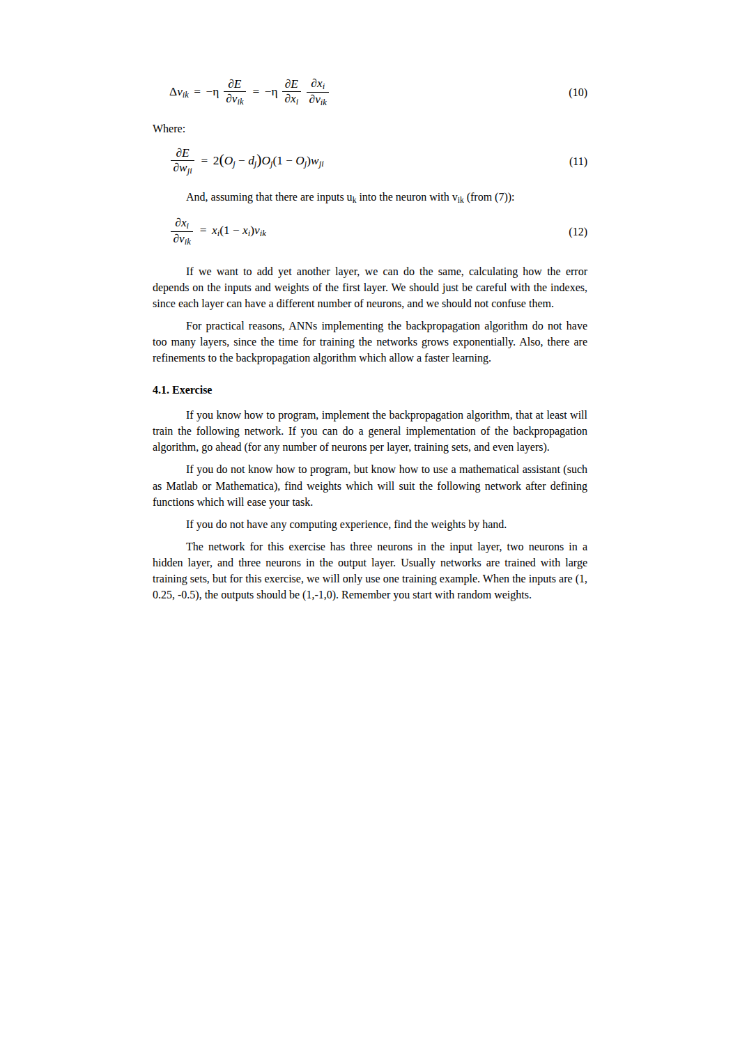Δvik = −η ∂E∂vik = −η ∂E∂xi ∂xi∂vik
(10)
Where:
∂E∂wji = 2(Oj − dj) Oj(1 − Oj)wji
(11)
And, assuming that there are inputs uk into the neuron with vik (from (7)):
∂xi∂vik = xi(1 − xi)vik
(12)
If we want to add yet another layer, we can do the same, calculating how the error depends on the inputs and weights of the first layer. We should just be careful with the indexes, since each layer can have a different number of neurons, and we should not confuse them.
For practical reasons, ANNs implementing the backpropagation algorithm do not have too many layers, since the time for training the networks grows exponentially. Also, there are refinements to the backpropagation algorithm which allow a faster learning.
4.1. Exercise
If you know how to program, implement the backpropagation algorithm, that at least will train the following network. If you can do a general implementation of the backpropagation algorithm, go ahead (for any number of neurons per layer, training sets, and even layers).
If you do not know how to program, but know how to use a mathematical assistant (such as Matlab or Mathematica), find weights which will suit the following network after defining functions which will ease your task.
If you do not have any computing experience, find the weights by hand.
The network for this exercise has three neurons in the input layer, two neurons in a hidden layer, and three neurons in the output layer. Usually networks are trained with large training sets, but for this exercise, we will only use one training example. When the inputs are (1, 0.25, -0.5), the outputs should be (1,-1,0). Remember you start with random weights.